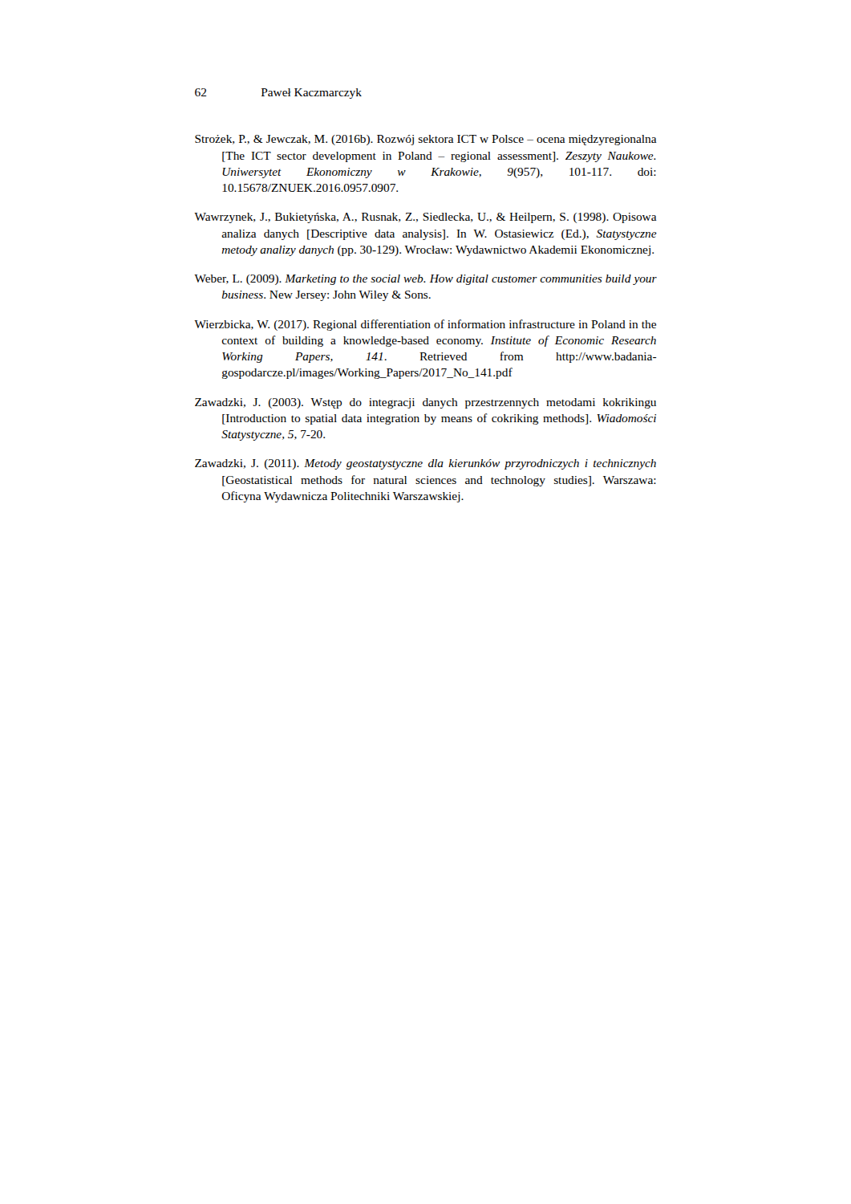62 Paweł Kaczmarczyk
Strożek, P., & Jewczak, M. (2016b). Rozwój sektora ICT w Polsce – ocena międzyregionalna [The ICT sector development in Poland – regional assessment]. Zeszyty Naukowe. Uniwersytet Ekonomiczny w Krakowie, 9(957), 101-117. doi: 10.15678/ZNUEK.2016.0957.0907.
Wawrzynek, J., Bukietyńska, A., Rusnak, Z., Siedlecka, U., & Heilpern, S. (1998). Opisowa analiza danych [Descriptive data analysis]. In W. Ostasiewicz (Ed.), Statystyczne metody analizy danych (pp. 30-129). Wrocław: Wydawnictwo Akademii Ekonomicznej.
Weber, L. (2009). Marketing to the social web. How digital customer communities build your business. New Jersey: John Wiley & Sons.
Wierzbicka, W. (2017). Regional differentiation of information infrastructure in Poland in the context of building a knowledge-based economy. Institute of Economic Research Working Papers, 141. Retrieved from http://www.badania-gospodarcze.pl/images/Working_Papers/2017_No_141.pdf
Zawadzki, J. (2003). Wstęp do integracji danych przestrzennych metodami kokrikingu [Introduction to spatial data integration by means of cokriking methods]. Wiadomości Statystyczne, 5, 7-20.
Zawadzki, J. (2011). Metody geostatystyczne dla kierunków przyrodniczych i technicznych [Geostatistical methods for natural sciences and technology studies]. Warszawa: Oficyna Wydawnicza Politechniki Warszawskiej.